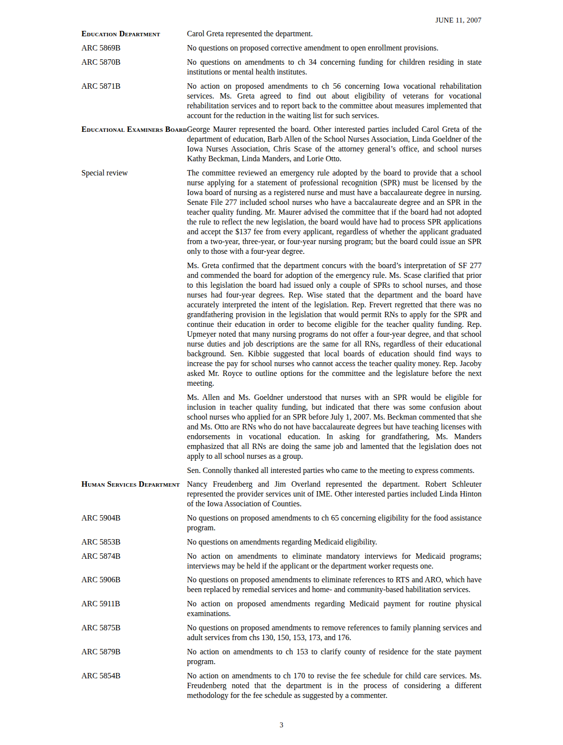JUNE 11, 2007
| Education Department | Carol Greta represented the department. |
| ARC 5869B | No questions on proposed corrective amendment to open enrollment provisions. |
| ARC 5870B | No questions on amendments to ch 34 concerning funding for children residing in state institutions or mental health institutes. |
| ARC 5871B | No action on proposed amendments to ch 56 concerning Iowa vocational rehabilitation services. Ms. Greta agreed to find out about eligibility of veterans for vocational rehabilitation services and to report back to the committee about measures implemented that account for the reduction in the waiting list for such services. |
| Educational Examiners Board | George Maurer represented the board. Other interested parties included Carol Greta of the department of education, Barb Allen of the School Nurses Association, Linda Goeldner of the Iowa Nurses Association, Chris Scase of the attorney general’s office, and school nurses Kathy Beckman, Linda Manders, and Lorie Otto. |
| Special review | The committee reviewed an emergency rule adopted by the board to provide that a school nurse applying for a statement of professional recognition (SPR) must be licensed by the Iowa board of nursing as a registered nurse and must have a baccalaureate degree in nursing. Senate File 277 included school nurses who have a baccalaureate degree and an SPR in the teacher quality funding. Mr. Maurer advised the committee that if the board had not adopted the rule to reflect the new legislation, the board would have had to process SPR applications and accept the $137 fee from every applicant, regardless of whether the applicant graduated from a two-year, three-year, or four-year nursing program; but the board could issue an SPR only to those with a four-year degree. Ms. Greta confirmed that the department concurs with the board’s interpretation of SF 277 and commended the board for adoption of the emergency rule. Ms. Scase clarified that prior to this legislation the board had issued only a couple of SPRs to school nurses, and those nurses had four-year degrees. Rep. Wise stated that the department and the board have accurately interpreted the intent of the legislation. Rep. Frevert regretted that there was no grandfathering provision in the legislation that would permit RNs to apply for the SPR and continue their education in order to become eligible for the teacher quality funding. Rep. Upmeyer noted that many nursing programs do not offer a four-year degree, and that school nurse duties and job descriptions are the same for all RNs, regardless of their educational background. Sen. Kibbie suggested that local boards of education should find ways to increase the pay for school nurses who cannot access the teacher quality money. Rep. Jacoby asked Mr. Royce to outline options for the committee and the legislature before the next meeting. Ms. Allen and Ms. Goeldner understood that nurses with an SPR would be eligible for inclusion in teacher quality funding, but indicated that there was some confusion about school nurses who applied for an SPR before July 1, 2007. Ms. Beckman commented that she and Ms. Otto are RNs who do not have baccalaureate degrees but have teaching licenses with endorsements in vocational education. In asking for grandfathering, Ms. Manders emphasized that all RNs are doing the same job and lamented that the legislation does not apply to all school nurses as a group. Sen. Connolly thanked all interested parties who came to the meeting to express comments. |
| Human Services Department | Nancy Freudenberg and Jim Overland represented the department. Robert Schleuter represented the provider services unit of IME. Other interested parties included Linda Hinton of the Iowa Association of Counties. |
| ARC 5904B | No questions on proposed amendments to ch 65 concerning eligibility for the food assistance program. |
| ARC 5853B | No questions on amendments regarding Medicaid eligibility. |
| ARC 5874B | No action on amendments to eliminate mandatory interviews for Medicaid programs; interviews may be held if the applicant or the department worker requests one. |
| ARC 5906B | No questions on proposed amendments to eliminate references to RTS and ARO, which have been replaced by remedial services and home- and community-based habilitation services. |
| ARC 5911B | No action on proposed amendments regarding Medicaid payment for routine physical examinations. |
| ARC 5875B | No questions on proposed amendments to remove references to family planning services and adult services from chs 130, 150, 153, 173, and 176. |
| ARC 5879B | No action on amendments to ch 153 to clarify county of residence for the state payment program. |
| ARC 5854B | No action on amendments to ch 170 to revise the fee schedule for child care services. Ms. Freudenberg noted that the department is in the process of considering a different methodology for the fee schedule as suggested by a commenter. |
3